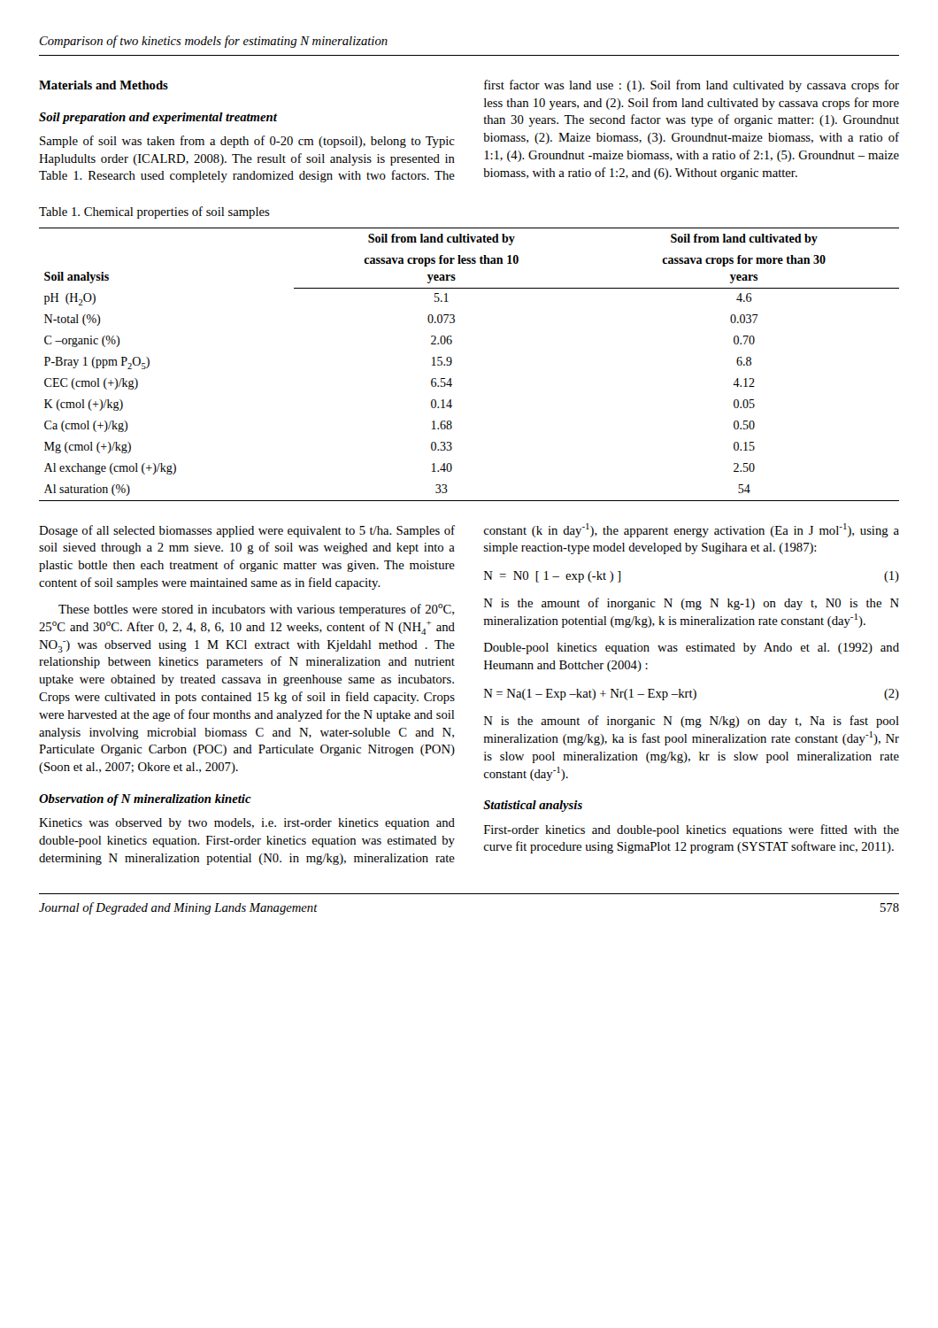Comparison of two kinetics models for estimating N mineralization
Materials and Methods
Soil preparation and experimental treatment
Sample of soil was taken from a depth of 0-20 cm (topsoil), belong to Typic Hapludults order (ICALRD, 2008). The result of soil analysis is presented in Table 1. Research used completely randomized design with two factors. The first factor was land use : (1). Soil from land cultivated by cassava crops for less than 10 years, and (2). Soil from land cultivated by cassava crops for more than 30 years. The second factor was type of organic matter: (1). Groundnut biomass, (2). Maize biomass, (3). Groundnut-maize biomass, with a ratio of 1:1, (4). Groundnut -maize biomass, with a ratio of 2:1, (5). Groundnut – maize biomass, with a ratio of 1:2, and (6). Without organic matter.
Table 1. Chemical properties of soil samples
| Soil analysis | Soil from land cultivated by | Soil from land cultivated by |
| --- | --- | --- |
| cassava crops for less than 10 years | cassava crops for more than 30 years |
| pH (H 2 O) | 5.1 | 4.6 |
| N-total (%) | 0.073 | 0.037 |
| C –organic (%) | 2.06 | 0.70 |
| P-Bray 1 (ppm P 2 O 5 ) | 15.9 | 6.8 |
| CEC (cmol (+)/kg) | 6.54 | 4.12 |
| K (cmol (+)/kg) | 0.14 | 0.05 |
| Ca (cmol (+)/kg) | 1.68 | 0.50 |
| Mg (cmol (+)/kg) | 0.33 | 0.15 |
| Al exchange (cmol (+)/kg) | 1.40 | 2.50 |
| Al saturation (%) | 33 | 54 |
Dosage of all selected biomasses applied were equivalent to 5 t/ha. Samples of soil sieved through a 2 mm sieve. 10 g of soil was weighed and kept into a plastic bottle then each treatment of organic matter was given. The moisture content of soil samples were maintained same as in field capacity.
These bottles were stored in incubators with various temperatures of 20oC, 25oC and 30oC. After 0, 2, 4, 8, 6, 10 and 12 weeks, content of N (NH4+ and NO3-) was observed using 1 M KCl extract with Kjeldahl method . The relationship between kinetics parameters of N mineralization and nutrient uptake were obtained by treated cassava in greenhouse same as incubators. Crops were cultivated in pots contained 15 kg of soil in field capacity. Crops were harvested at the age of four months and analyzed for the N uptake and soil analysis involving microbial biomass C and N, water-soluble C and N, Particulate Organic Carbon (POC) and Particulate Organic Nitrogen (PON) (Soon et al., 2007; Okore et al., 2007).
Observation of N mineralization kinetic
Kinetics was observed by two models, i.e. irst-order kinetics equation and double-pool kinetics equation. First-order kinetics equation was estimated by determining N mineralization potential (N0. in mg/kg), mineralization rate constant (k in day-1), the apparent energy activation (Ea in J mol-1), using a simple reaction-type model developed by Sugihara et al. (1987):
N = N0 [ 1 – exp (-kt ) ](1)
N is the amount of inorganic N (mg N kg-1) on day t, N0 is the N mineralization potential (mg/kg), k is mineralization rate constant (day-1).
Double-pool kinetics equation was estimated by Ando et al. (1992) and Heumann and Bottcher (2004) :
N = Na(1 – Exp –kat) + Nr(1 – Exp –krt)(2)
N is the amount of inorganic N (mg N/kg) on day t, Na is fast pool mineralization (mg/kg), ka is fast pool mineralization rate constant (day-1), Nr is slow pool mineralization (mg/kg), kr is slow pool mineralization rate constant (day-1).
Statistical analysis
First-order kinetics and double-pool kinetics equations were fitted with the curve fit procedure using SigmaPlot 12 program (SYSTAT software inc, 2011).
Journal of Degraded and Mining Lands Management 578